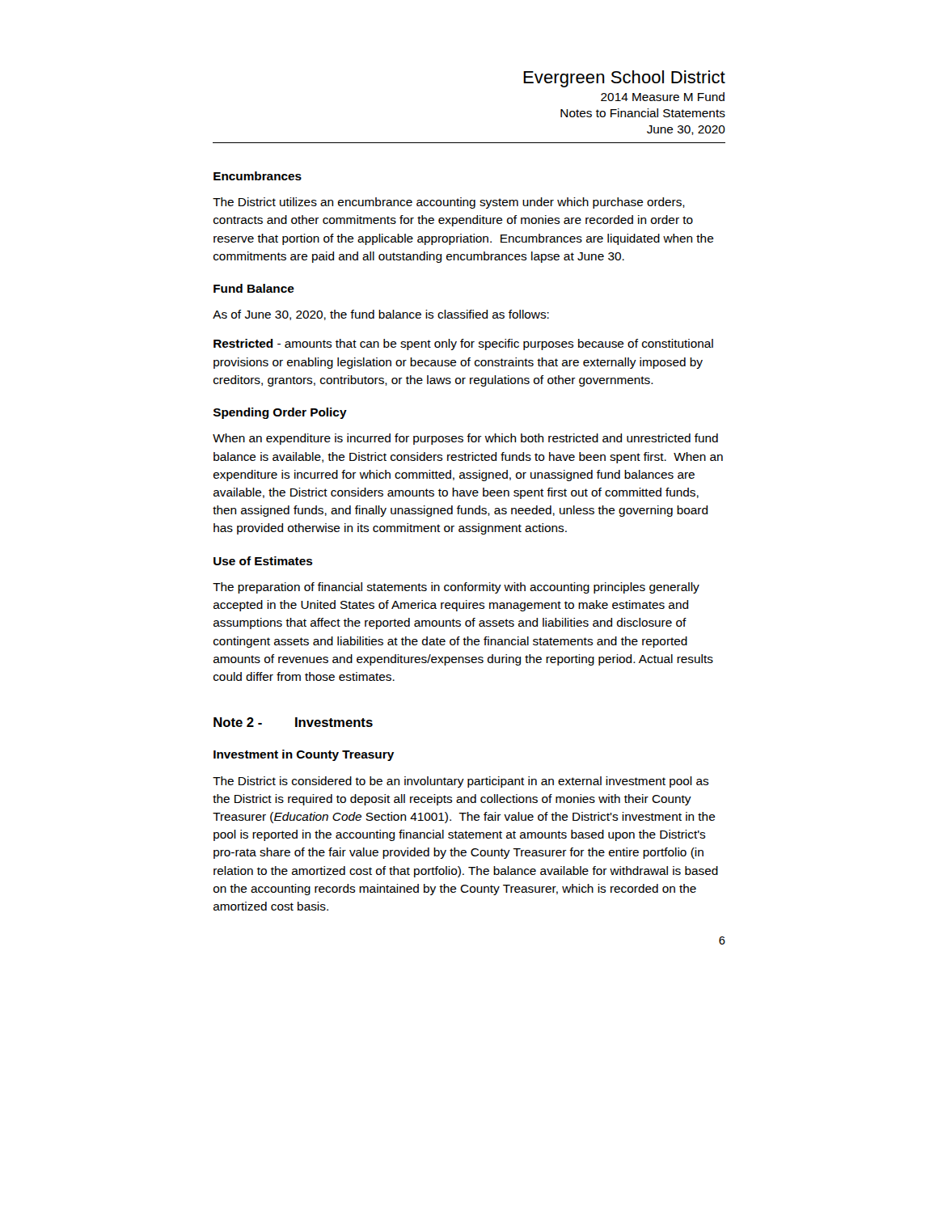Evergreen School District
2014 Measure M Fund
Notes to Financial Statements
June 30, 2020
Encumbrances
The District utilizes an encumbrance accounting system under which purchase orders, contracts and other commitments for the expenditure of monies are recorded in order to reserve that portion of the applicable appropriation. Encumbrances are liquidated when the commitments are paid and all outstanding encumbrances lapse at June 30.
Fund Balance
As of June 30, 2020, the fund balance is classified as follows:
Restricted - amounts that can be spent only for specific purposes because of constitutional provisions or enabling legislation or because of constraints that are externally imposed by creditors, grantors, contributors, or the laws or regulations of other governments.
Spending Order Policy
When an expenditure is incurred for purposes for which both restricted and unrestricted fund balance is available, the District considers restricted funds to have been spent first. When an expenditure is incurred for which committed, assigned, or unassigned fund balances are available, the District considers amounts to have been spent first out of committed funds, then assigned funds, and finally unassigned funds, as needed, unless the governing board has provided otherwise in its commitment or assignment actions.
Use of Estimates
The preparation of financial statements in conformity with accounting principles generally accepted in the United States of America requires management to make estimates and assumptions that affect the reported amounts of assets and liabilities and disclosure of contingent assets and liabilities at the date of the financial statements and the reported amounts of revenues and expenditures/expenses during the reporting period. Actual results could differ from those estimates.
Note 2 -Investments
Investment in County Treasury
The District is considered to be an involuntary participant in an external investment pool as the District is required to deposit all receipts and collections of monies with their County Treasurer (Education Code Section 41001). The fair value of the District's investment in the pool is reported in the accounting financial statement at amounts based upon the District's pro-rata share of the fair value provided by the County Treasurer for the entire portfolio (in relation to the amortized cost of that portfolio). The balance available for withdrawal is based on the accounting records maintained by the County Treasurer, which is recorded on the amortized cost basis.
6